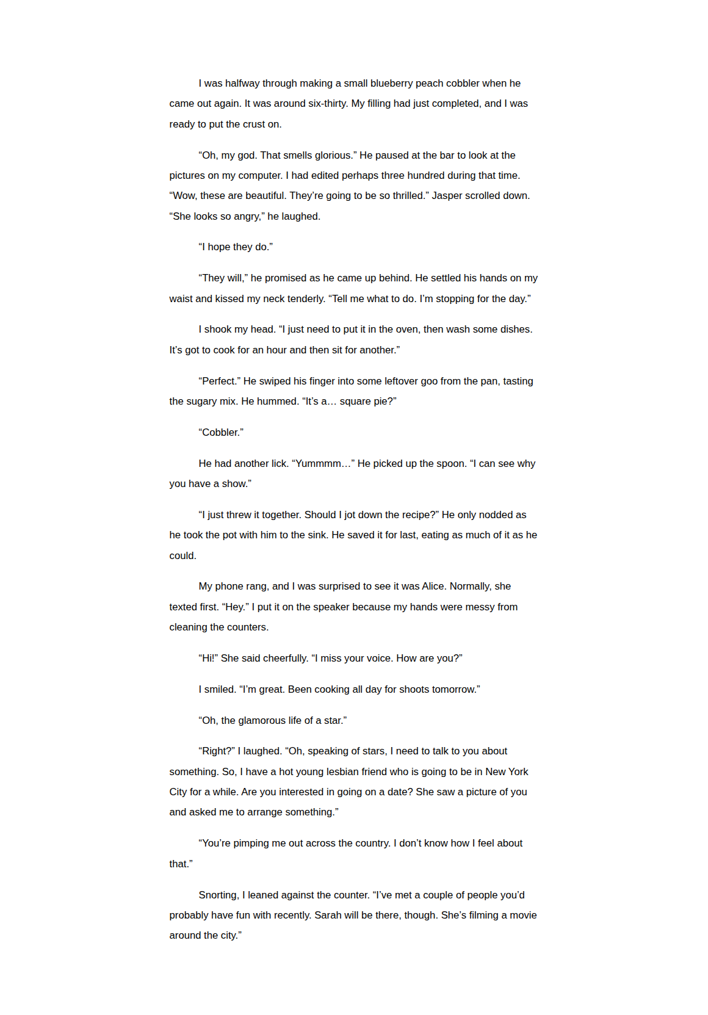I was halfway through making a small blueberry peach cobbler when he came out again. It was around six-thirty. My filling had just completed, and I was ready to put the crust on.
“Oh, my god. That smells glorious.” He paused at the bar to look at the pictures on my computer. I had edited perhaps three hundred during that time. “Wow, these are beautiful. They’re going to be so thrilled.” Jasper scrolled down. “She looks so angry,” he laughed.
“I hope they do.”
“They will,” he promised as he came up behind. He settled his hands on my waist and kissed my neck tenderly. “Tell me what to do. I’m stopping for the day.”
I shook my head. “I just need to put it in the oven, then wash some dishes. It’s got to cook for an hour and then sit for another.”
“Perfect.” He swiped his finger into some leftover goo from the pan, tasting the sugary mix. He hummed. “It’s a… square pie?”
“Cobbler.”
He had another lick. “Yummmm…” He picked up the spoon. “I can see why you have a show.”
“I just threw it together. Should I jot down the recipe?” He only nodded as he took the pot with him to the sink. He saved it for last, eating as much of it as he could.
My phone rang, and I was surprised to see it was Alice. Normally, she texted first. “Hey.” I put it on the speaker because my hands were messy from cleaning the counters.
“Hi!” She said cheerfully. “I miss your voice. How are you?”
I smiled. “I’m great. Been cooking all day for shoots tomorrow.”
“Oh, the glamorous life of a star.”
“Right?” I laughed. “Oh, speaking of stars, I need to talk to you about something. So, I have a hot young lesbian friend who is going to be in New York City for a while. Are you interested in going on a date? She saw a picture of you and asked me to arrange something.”
“You’re pimping me out across the country. I don’t know how I feel about that.”
Snorting, I leaned against the counter. “I’ve met a couple of people you’d probably have fun with recently. Sarah will be there, though. She’s filming a movie around the city.”